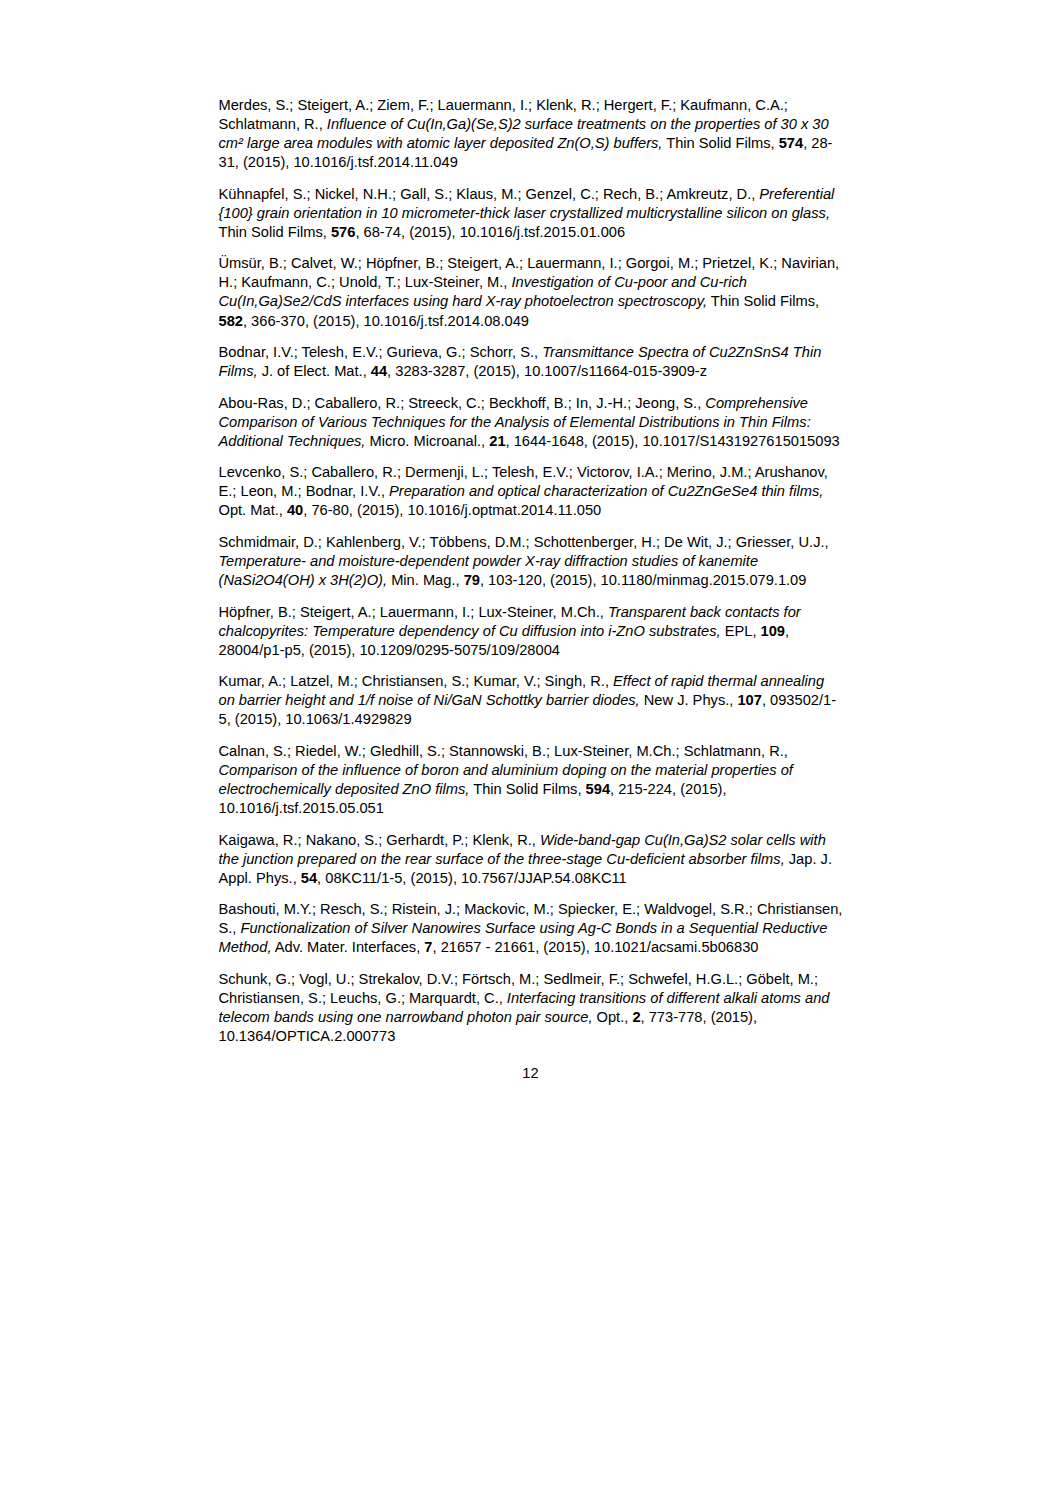Merdes, S.; Steigert, A.; Ziem, F.; Lauermann, I.; Klenk, R.; Hergert, F.; Kaufmann, C.A.; Schlatmann, R., Influence of Cu(In,Ga)(Se,S)2 surface treatments on the properties of 30 x 30 cm² large area modules with atomic layer deposited Zn(O,S) buffers, Thin Solid Films, 574, 28-31, (2015), 10.1016/j.tsf.2014.11.049
Kühnapfel, S.; Nickel, N.H.; Gall, S.; Klaus, M.; Genzel, C.; Rech, B.; Amkreutz, D., Preferential {100} grain orientation in 10 micrometer-thick laser crystallized multicrystalline silicon on glass, Thin Solid Films, 576, 68-74, (2015), 10.1016/j.tsf.2015.01.006
Ümsür, B.; Calvet, W.; Höpfner, B.; Steigert, A.; Lauermann, I.; Gorgoi, M.; Prietzel, K.; Navirian, H.; Kaufmann, C.; Unold, T.; Lux-Steiner, M., Investigation of Cu-poor and Cu-rich Cu(In,Ga)Se2/CdS interfaces using hard X-ray photoelectron spectroscopy, Thin Solid Films, 582, 366-370, (2015), 10.1016/j.tsf.2014.08.049
Bodnar, I.V.; Telesh, E.V.; Gurieva, G.; Schorr, S., Transmittance Spectra of Cu2ZnSnS4 Thin Films, J. of Elect. Mat., 44, 3283-3287, (2015), 10.1007/s11664-015-3909-z
Abou-Ras, D.; Caballero, R.; Streeck, C.; Beckhoff, B.; In, J.-H.; Jeong, S., Comprehensive Comparison of Various Techniques for the Analysis of Elemental Distributions in Thin Films: Additional Techniques, Micro. Microanal., 21, 1644-1648, (2015), 10.1017/S1431927615015093
Levcenko, S.; Caballero, R.; Dermenji, L.; Telesh, E.V.; Victorov, I.A.; Merino, J.M.; Arushanov, E.; Leon, M.; Bodnar, I.V., Preparation and optical characterization of Cu2ZnGeSe4 thin films, Opt. Mat., 40, 76-80, (2015), 10.1016/j.optmat.2014.11.050
Schmidmair, D.; Kahlenberg, V.; Többens, D.M.; Schottenberger, H.; De Wit, J.; Griesser, U.J., Temperature- and moisture-dependent powder X-ray diffraction studies of kanemite (NaSi2O4(OH) x 3H(2)O), Min. Mag., 79, 103-120, (2015), 10.1180/minmag.2015.079.1.09
Höpfner, B.; Steigert, A.; Lauermann, I.; Lux-Steiner, M.Ch., Transparent back contacts for chalcopyrites: Temperature dependency of Cu diffusion into i-ZnO substrates, EPL, 109, 28004/p1-p5, (2015), 10.1209/0295-5075/109/28004
Kumar, A.; Latzel, M.; Christiansen, S.; Kumar, V.; Singh, R., Effect of rapid thermal annealing on barrier height and 1/f noise of Ni/GaN Schottky barrier diodes, New J. Phys., 107, 093502/1-5, (2015), 10.1063/1.4929829
Calnan, S.; Riedel, W.; Gledhill, S.; Stannowski, B.; Lux-Steiner, M.Ch.; Schlatmann, R., Comparison of the influence of boron and aluminium doping on the material properties of electrochemically deposited ZnO films, Thin Solid Films, 594, 215-224, (2015), 10.1016/j.tsf.2015.05.051
Kaigawa, R.; Nakano, S.; Gerhardt, P.; Klenk, R., Wide-band-gap Cu(In,Ga)S2 solar cells with the junction prepared on the rear surface of the three-stage Cu-deficient absorber films, Jap. J. Appl. Phys., 54, 08KC11/1-5, (2015), 10.7567/JJAP.54.08KC11
Bashouti, M.Y.; Resch, S.; Ristein, J.; Mackovic, M.; Spiecker, E.; Waldvogel, S.R.; Christiansen, S., Functionalization of Silver Nanowires Surface using Ag-C Bonds in a Sequential Reductive Method, Adv. Mater. Interfaces, 7, 21657 - 21661, (2015), 10.1021/acsami.5b06830
Schunk, G.; Vogl, U.; Strekalov, D.V.; Förtsch, M.; Sedlmeir, F.; Schwefel, H.G.L.; Göbelt, M.; Christiansen, S.; Leuchs, G.; Marquardt, C., Interfacing transitions of different alkali atoms and telecom bands using one narrowband photon pair source, Opt., 2, 773-778, (2015), 10.1364/OPTICA.2.000773
12